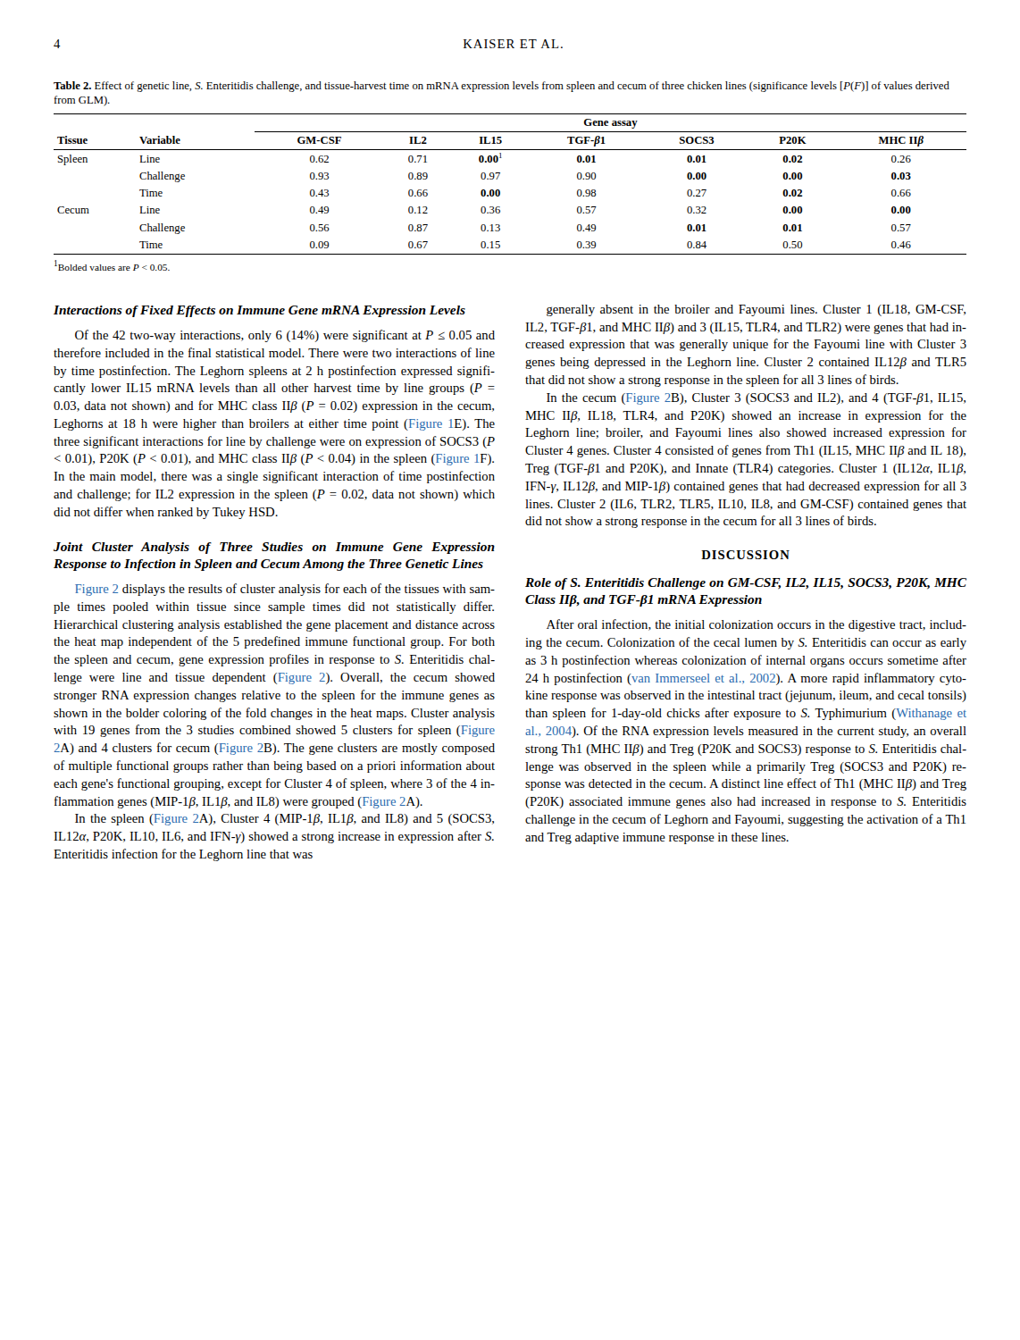4
KAISER ET AL.
Table 2. Effect of genetic line, S. Enteritidis challenge, and tissue-harvest time on mRNA expression levels from spleen and cecum of three chicken lines (significance levels [P(F)] of values derived from GLM).
| | | Gene assay |
| --- | --- | --- |
| Tissue | Variable | GM-CSF | IL2 | IL15 | TGF- β 1 | SOCS3 | P20K | MHC II β |
| Spleen | Line | 0.62 | 0.71 | 0.00 1 | 0.01 | 0.01 | 0.02 | 0.26 |
| | Challenge | 0.93 | 0.89 | 0.97 | 0.90 | 0.00 | 0.00 | 0.03 |
| | Time | 0.43 | 0.66 | 0.00 | 0.98 | 0.27 | 0.02 | 0.66 |
| Cecum | Line | 0.49 | 0.12 | 0.36 | 0.57 | 0.32 | 0.00 | 0.00 |
| | Challenge | 0.56 | 0.87 | 0.13 | 0.49 | 0.01 | 0.01 | 0.57 |
| | Time | 0.09 | 0.67 | 0.15 | 0.39 | 0.84 | 0.50 | 0.46 |
1Bolded values are P < 0.05.
Interactions of Fixed Effects on Immune Gene mRNA Expression Levels
Of the 42 two-way interactions, only 6 (14%) were significant at P ≤ 0.05 and therefore included in the final statistical model. There were two interactions of line by time postinfection. The Leghorn spleens at 2 h postinfection expressed significantly lower IL15 mRNA levels than all other harvest time by line groups (P = 0.03, data not shown) and for MHC class IIβ (P = 0.02) expression in the cecum, Leghorns at 18 h were higher than broilers at either time point (Figure 1 E). The three significant interactions for line by challenge were on expression of SOCS3 (P < 0.01), P20K (P < 0.01), and MHC class IIβ (P < 0.04) in the spleen (Figure 1 F). In the main model, there was a single significant interaction of time postinfection and challenge; for IL2 expression in the spleen (P = 0.02, data not shown) which did not differ when ranked by Tukey HSD.
Joint Cluster Analysis of Three Studies on Immune Gene Expression Response to Infection in Spleen and Cecum Among the Three Genetic Lines
Figure 2 displays the results of cluster analysis for each of the tissues with sample times pooled within tissue since sample times did not statistically differ. Hierarchical clustering analysis established the gene placement and distance across the heat map independent of the 5 predefined immune functional group. For both the spleen and cecum, gene expression profiles in response to S. Enteritidis challenge were line and tissue dependent (Figure 2). Overall, the cecum showed stronger RNA expression changes relative to the spleen for the immune genes as shown in the bolder coloring of the fold changes in the heat maps. Cluster analysis with 19 genes from the 3 studies combined showed 5 clusters for spleen (Figure 2 A) and 4 clusters for cecum (Figure 2 B). The gene clusters are mostly composed of multiple functional groups rather than being based on a priori information about each gene's functional grouping, except for Cluster 4 of spleen, where 3 of the 4 inflammation genes (MIP-1β, IL1β, and IL8) were grouped (Figure 2 A).
In the spleen (Figure 2 A), Cluster 4 (MIP-1β, IL1β, and IL8) and 5 (SOCS3, IL12α, P20K, IL10, IL6, and IFN-γ) showed a strong increase in expression after S. Enteritidis infection for the Leghorn line that was
generally absent in the broiler and Fayoumi lines. Cluster 1 (IL18, GM-CSF, IL2, TGF-β1, and MHC IIβ) and 3 (IL15, TLR4, and TLR2) were genes that had increased expression that was generally unique for the Fayoumi line with Cluster 3 genes being depressed in the Leghorn line. Cluster 2 contained IL12β and TLR5 that did not show a strong response in the spleen for all 3 lines of birds.
In the cecum (Figure 2 B), Cluster 3 (SOCS3 and IL2), and 4 (TGF-β1, IL15, MHC IIβ, IL18, TLR4, and P20K) showed an increase in expression for the Leghorn line; broiler, and Fayoumi lines also showed increased expression for Cluster 4 genes. Cluster 4 consisted of genes from Th1 (IL15, MHC IIβ and IL 18), Treg (TGF-β1 and P20K), and Innate (TLR4) categories. Cluster 1 (IL12α, IL1β, IFN-γ, IL12β, and MIP-1β) contained genes that had decreased expression for all 3 lines. Cluster 2 (IL6, TLR2, TLR5, IL10, IL8, and GM-CSF) contained genes that did not show a strong response in the cecum for all 3 lines of birds.
DISCUSSION
Role of S. Enteritidis Challenge on GM-CSF, IL2, IL15, SOCS3, P20K, MHC Class IIβ, and TGF-β1 mRNA Expression
After oral infection, the initial colonization occurs in the digestive tract, including the cecum. Colonization of the cecal lumen by S. Enteritidis can occur as early as 3 h postinfection whereas colonization of internal organs occurs sometime after 24 h postinfection (van Immerseel et al., 2002). A more rapid inflammatory cytokine response was observed in the intestinal tract (jejunum, ileum, and cecal tonsils) than spleen for 1-day-old chicks after exposure to S. Typhimurium (Withanage et al., 2004). Of the RNA expression levels measured in the current study, an overall strong Th1 (MHC IIβ) and Treg (P20K and SOCS3) response to S. Enteritidis challenge was observed in the spleen while a primarily Treg (SOCS3 and P20K) response was detected in the cecum. A distinct line effect of Th1 (MHC IIβ) and Treg (P20K) associated immune genes also had increased in response to S. Enteritidis challenge in the cecum of Leghorn and Fayoumi, suggesting the activation of a Th1 and Treg adaptive immune response in these lines.